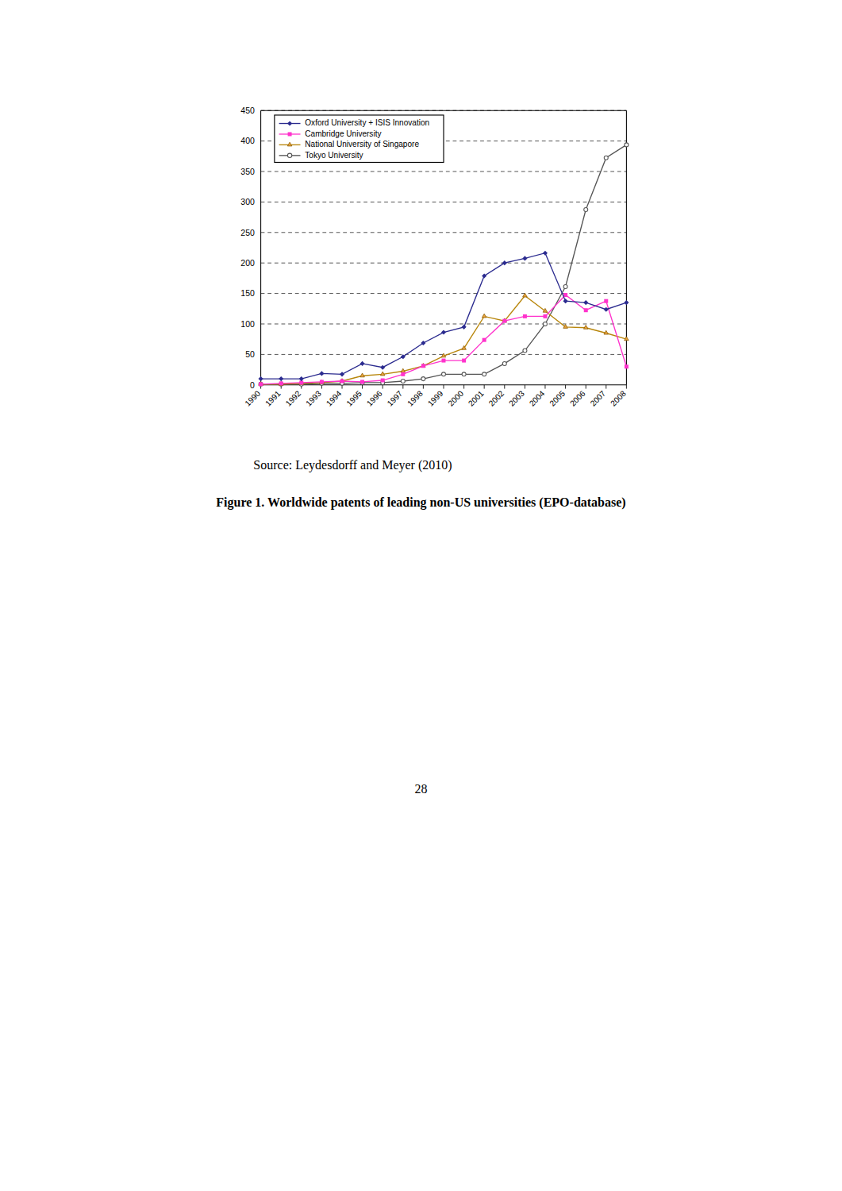450 400 350 300 250 200 150 100 50 0 1990 1991 1992 1993 1994 1995 1996 1997 1998 1999 2000 2001 2002 2003 2004 2005 2006 2007 2008 Oxford University + ISIS Innovation Cambridge University National University of Singapore Tokyo University
Source: Leydesdorff and Meyer (2010)
Figure 1. Worldwide patents of leading non-US universities (EPO-database)
28